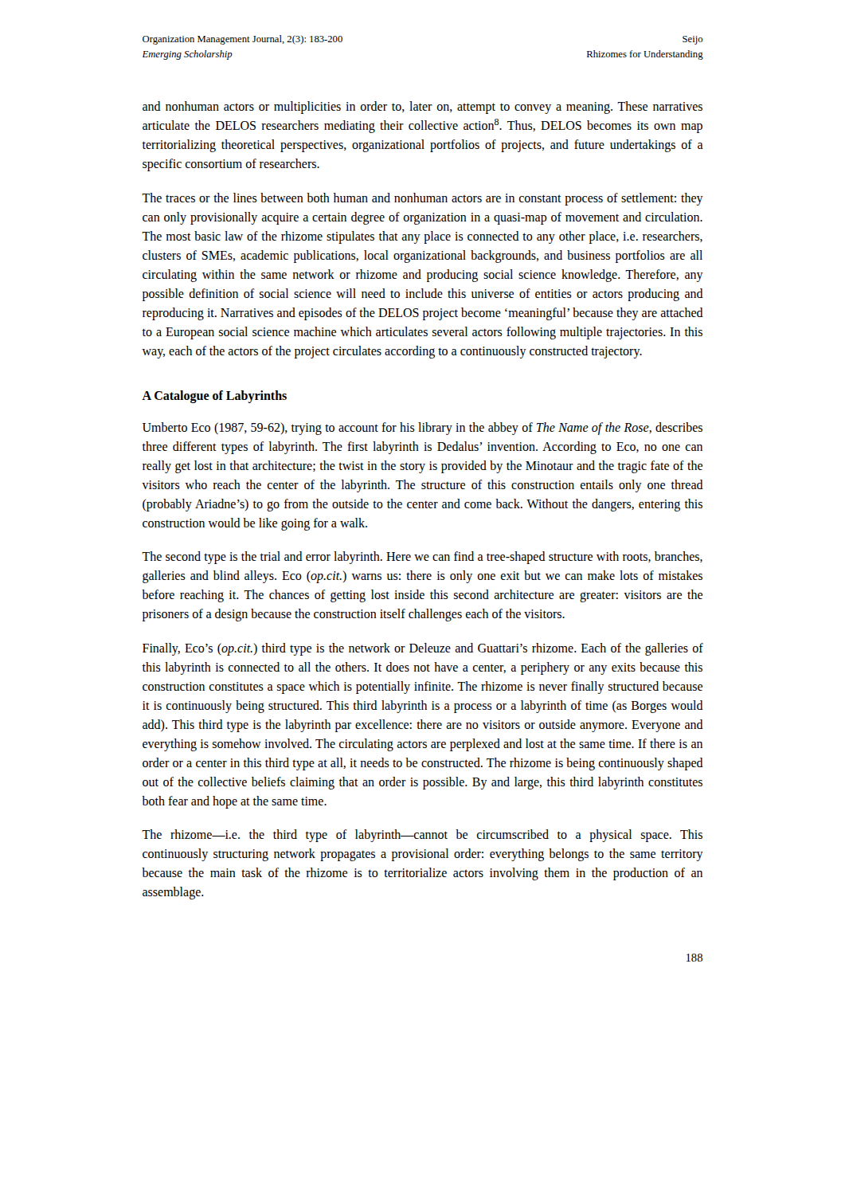Organization Management Journal, 2(3): 183-200 Emerging Scholarship
Seijo Rhizomes for Understanding
and nonhuman actors or multiplicities in order to, later on, attempt to convey a meaning. These narratives articulate the DELOS researchers mediating their collective action8. Thus, DELOS becomes its own map territorializing theoretical perspectives, organizational portfolios of projects, and future undertakings of a specific consortium of researchers.
The traces or the lines between both human and nonhuman actors are in constant process of settlement: they can only provisionally acquire a certain degree of organization in a quasi-map of movement and circulation. The most basic law of the rhizome stipulates that any place is connected to any other place, i.e. researchers, clusters of SMEs, academic publications, local organizational backgrounds, and business portfolios are all circulating within the same network or rhizome and producing social science knowledge. Therefore, any possible definition of social science will need to include this universe of entities or actors producing and reproducing it. Narratives and episodes of the DELOS project become ‘meaningful’ because they are attached to a European social science machine which articulates several actors following multiple trajectories. In this way, each of the actors of the project circulates according to a continuously constructed trajectory.
A Catalogue of Labyrinths
Umberto Eco (1987, 59-62), trying to account for his library in the abbey of The Name of the Rose, describes three different types of labyrinth. The first labyrinth is Dedalus’ invention. According to Eco, no one can really get lost in that architecture; the twist in the story is provided by the Minotaur and the tragic fate of the visitors who reach the center of the labyrinth. The structure of this construction entails only one thread (probably Ariadne’s) to go from the outside to the center and come back. Without the dangers, entering this construction would be like going for a walk.
The second type is the trial and error labyrinth. Here we can find a tree-shaped structure with roots, branches, galleries and blind alleys. Eco (op.cit.) warns us: there is only one exit but we can make lots of mistakes before reaching it. The chances of getting lost inside this second architecture are greater: visitors are the prisoners of a design because the construction itself challenges each of the visitors.
Finally, Eco’s (op.cit.) third type is the network or Deleuze and Guattari’s rhizome. Each of the galleries of this labyrinth is connected to all the others. It does not have a center, a periphery or any exits because this construction constitutes a space which is potentially infinite. The rhizome is never finally structured because it is continuously being structured. This third labyrinth is a process or a labyrinth of time (as Borges would add). This third type is the labyrinth par excellence: there are no visitors or outside anymore. Everyone and everything is somehow involved. The circulating actors are perplexed and lost at the same time. If there is an order or a center in this third type at all, it needs to be constructed. The rhizome is being continuously shaped out of the collective beliefs claiming that an order is possible. By and large, this third labyrinth constitutes both fear and hope at the same time.
The rhizome—i.e. the third type of labyrinth—cannot be circumscribed to a physical space. This continuously structuring network propagates a provisional order: everything belongs to the same territory because the main task of the rhizome is to territorialize actors involving them in the production of an assemblage.
188